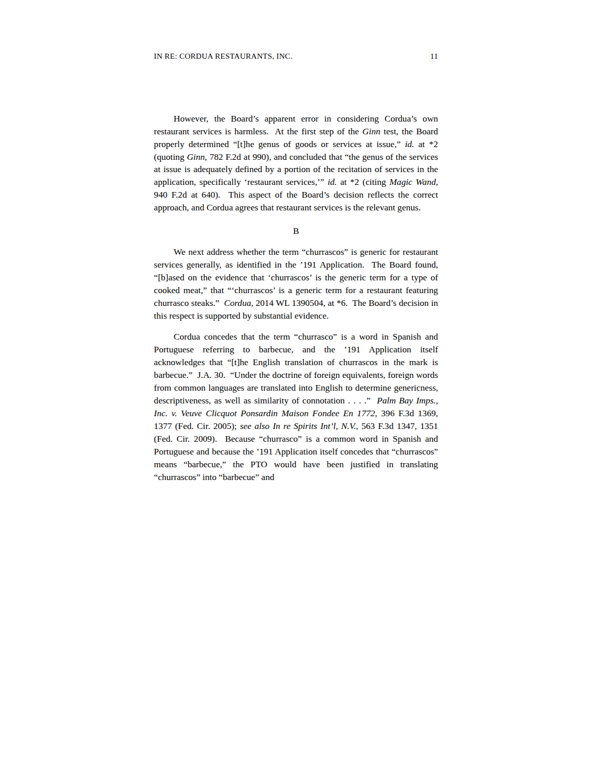In re: Cordua Restaurants, Inc. 11
However, the Board’s apparent error in considering Cordua’s own restaurant services is harmless. At the first step of the Ginn test, the Board properly determined “[t]he genus of goods or services at issue,” id. at *2 (quoting Ginn, 782 F.2d at 990), and concluded that “the genus of the services at issue is adequately defined by a portion of the recitation of services in the application, specifically ‘restaurant services,’” id. at *2 (citing Magic Wand, 940 F.2d at 640). This aspect of the Board’s decision reflects the correct approach, and Cordua agrees that restaurant services is the relevant genus.
B
We next address whether the term “churrascos” is generic for restaurant services generally, as identified in the ’191 Application. The Board found, “[b]ased on the evidence that ‘churrascos’ is the generic term for a type of cooked meat,” that “‘churrascos’ is a generic term for a restaurant featuring churrasco steaks.” Cordua, 2014 WL 1390504, at *6. The Board’s decision in this respect is supported by substantial evidence.
Cordua concedes that the term “churrasco” is a word in Spanish and Portuguese referring to barbecue, and the ’191 Application itself acknowledges that “[t]he English translation of churrascos in the mark is barbecue.” J.A. 30. “Under the doctrine of foreign equivalents, foreign words from common languages are translated into English to determine genericness, descriptiveness, as well as similarity of connotation . . . .” Palm Bay Imps., Inc. v. Veuve Clicquot Ponsardin Maison Fondee En 1772, 396 F.3d 1369, 1377 (Fed. Cir. 2005); see also In re Spirits Int’l, N.V., 563 F.3d 1347, 1351 (Fed. Cir. 2009). Because “churrasco” is a common word in Spanish and Portuguese and because the ’191 Application itself concedes that “churrascos” means “barbecue,” the PTO would have been justified in translating “churrascos” into “barbecue” and